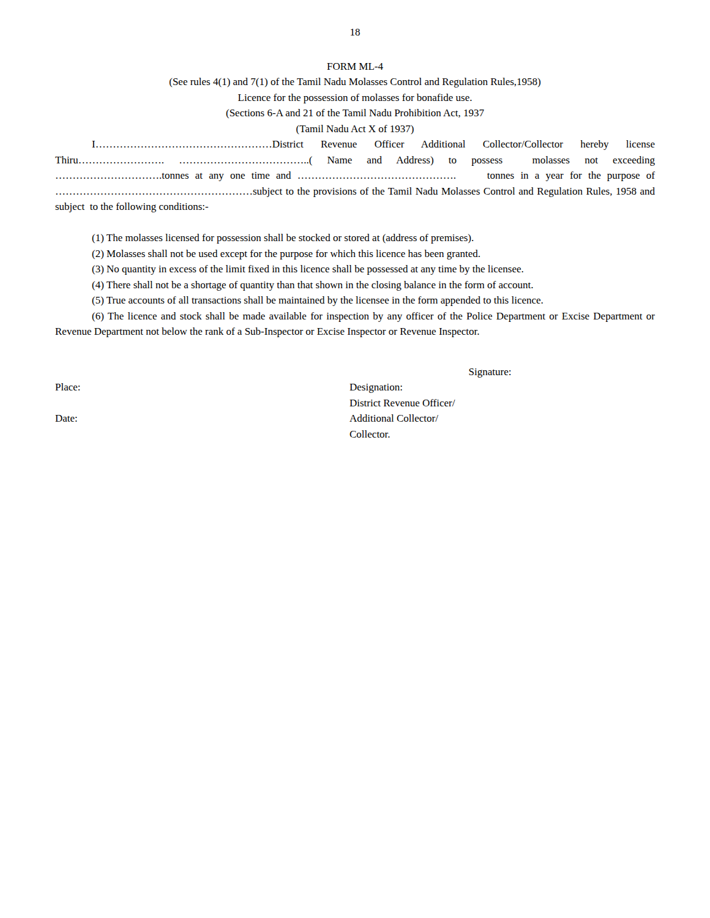18
FORM ML-4
(See rules 4(1) and 7(1) of the Tamil Nadu Molasses Control and Regulation Rules,1958)
Licence for the possession of molasses for bonafide use.
(Sections 6-A and 21 of the Tamil Nadu Prohibition Act, 1937
(Tamil Nadu Act X of 1937)
I……………………………………………District Revenue Officer Additional Collector/Collector hereby license Thiru……………………. ………………………………..( Name and Address) to possess molasses not exceeding ………………………….tonnes at any one time and ………………………………………. tonnes in a year for the purpose of …………………………………………………subject to the provisions of the Tamil Nadu Molasses Control and Regulation Rules, 1958 and subject to the following conditions:-
(1) The molasses licensed for possession shall be stocked or stored at (address of premises).
(2) Molasses shall not be used except for the purpose for which this licence has been granted.
(3) No quantity in excess of the limit fixed in this licence shall be possessed at any time by the licensee.
(4) There shall not be a shortage of quantity than that shown in the closing balance in the form of account.
(5) True accounts of all transactions shall be maintained by the licensee in the form appended to this licence.
(6) The licence and stock shall be made available for inspection by any officer of the Police Department or Excise Department or Revenue Department not below the rank of a Sub-Inspector or Excise Inspector or Revenue Inspector.
| | Signature: |
| Place: | Designation: |
| | District Revenue Officer/ |
| Date: | Additional Collector/ |
| | Collector. |